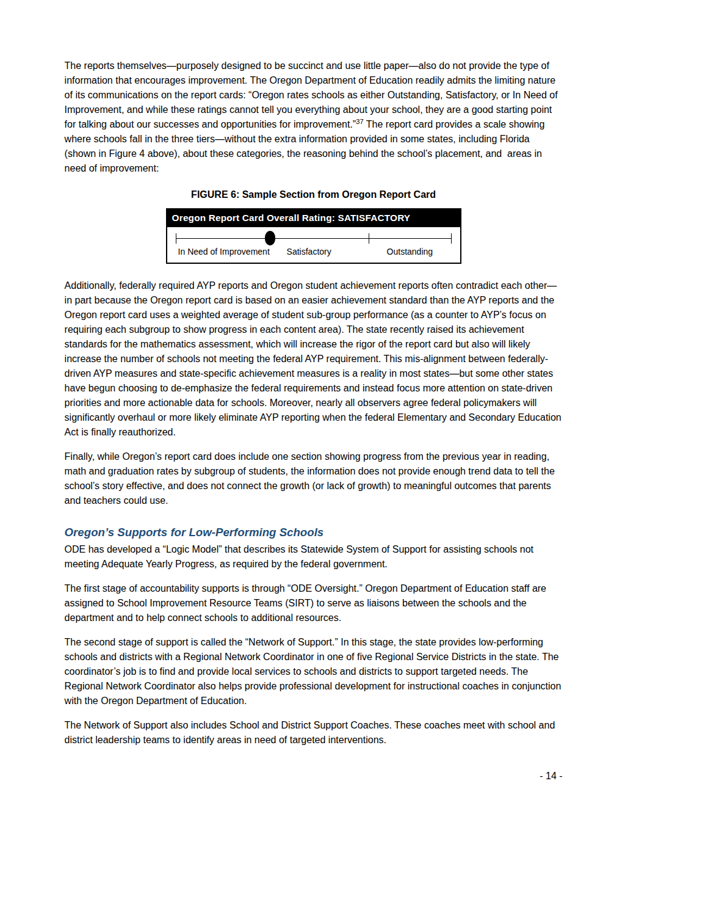The reports themselves—purposely designed to be succinct and use little paper—also do not provide the type of information that encourages improvement. The Oregon Department of Education readily admits the limiting nature of its communications on the report cards: “Oregon rates schools as either Outstanding, Satisfactory, or In Need of Improvement, and while these ratings cannot tell you everything about your school, they are a good starting point for talking about our successes and opportunities for improvement.”37 The report card provides a scale showing where schools fall in the three tiers—without the extra information provided in some states, including Florida (shown in Figure 4 above), about these categories, the reasoning behind the school’s placement, and areas in need of improvement:
FIGURE 6: Sample Section from Oregon Report Card
Oregon Report Card Overall Rating: SATISFACTORY
In Need of Improvement Satisfactory Outstanding
Additionally, federally required AYP reports and Oregon student achievement reports often contradict each other—in part because the Oregon report card is based on an easier achievement standard than the AYP reports and the Oregon report card uses a weighted average of student sub-group performance (as a counter to AYP’s focus on requiring each subgroup to show progress in each content area). The state recently raised its achievement standards for the mathematics assessment, which will increase the rigor of the report card but also will likely increase the number of schools not meeting the federal AYP requirement. This mis-alignment between federally-driven AYP measures and state-specific achievement measures is a reality in most states—but some other states have begun choosing to de-emphasize the federal requirements and instead focus more attention on state-driven priorities and more actionable data for schools. Moreover, nearly all observers agree federal policymakers will significantly overhaul or more likely eliminate AYP reporting when the federal Elementary and Secondary Education Act is finally reauthorized.
Finally, while Oregon’s report card does include one section showing progress from the previous year in reading, math and graduation rates by subgroup of students, the information does not provide enough trend data to tell the school’s story effective, and does not connect the growth (or lack of growth) to meaningful outcomes that parents and teachers could use.
Oregon’s Supports for Low-Performing Schools
ODE has developed a “Logic Model” that describes its Statewide System of Support for assisting schools not meeting Adequate Yearly Progress, as required by the federal government.
The first stage of accountability supports is through “ODE Oversight.” Oregon Department of Education staff are assigned to School Improvement Resource Teams (SIRT) to serve as liaisons between the schools and the department and to help connect schools to additional resources.
The second stage of support is called the “Network of Support.” In this stage, the state provides low-performing schools and districts with a Regional Network Coordinator in one of five Regional Service Districts in the state. The coordinator’s job is to find and provide local services to schools and districts to support targeted needs. The Regional Network Coordinator also helps provide professional development for instructional coaches in conjunction with the Oregon Department of Education.
The Network of Support also includes School and District Support Coaches. These coaches meet with school and district leadership teams to identify areas in need of targeted interventions.
- 14 -